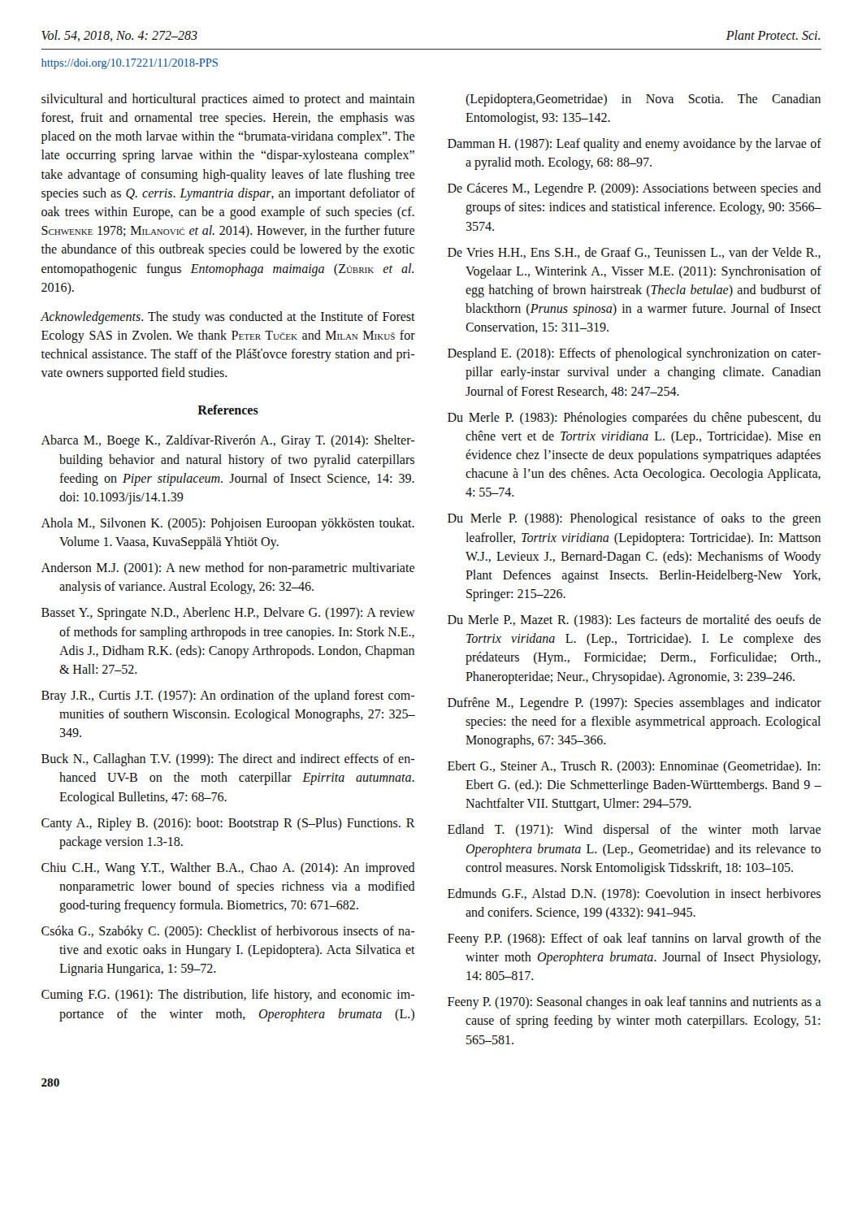Vol. 54, 2018, No. 4: 272–283 Plant Protect. Sci.
https://doi.org/10.17221/11/2018-PPS
silvicultural and horticultural practices aimed to protect and maintain forest, fruit and ornamental tree species. Herein, the emphasis was placed on the moth larvae within the “brumata-viridana complex”. The late occurring spring larvae within the “dispar-xylosteana complex” take advantage of consuming high-quality leaves of late flushing tree species such as Q. cerris. Lymantria dispar, an important defoliator of oak trees within Europe, can be a good example of such species (cf. Schwenke 1978; Milanović et al. 2014). However, in the further future the abundance of this outbreak species could be lowered by the exotic entomopathogenic fungus Entomophaga maimaiga (Zúbrik et al. 2016).
Acknowledgements. The study was conducted at the Institute of Forest Ecology SAS in Zvolen. We thank Peter Tuček and Milan Mikuš for technical assistance. The staff of the Plášťovce forestry station and private owners supported field studies.
References
Abarca M., Boege K., Zaldívar-Riverón A., Giray T. (2014): Shelter-building behavior and natural history of two pyralid caterpillars feeding on Piper stipulaceum. Journal of Insect Science, 14: 39. doi: 10.1093/jis/14.1.39
Ahola M., Silvonen K. (2005): Pohjoisen Euroopan yökkösten toukat. Volume 1. Vaasa, KuvaSeppälä Yhtiöt Oy.
Anderson M.J. (2001): A new method for non-parametric multivariate analysis of variance. Austral Ecology, 26: 32–46.
Basset Y., Springate N.D., Aberlenc H.P., Delvare G. (1997): A review of methods for sampling arthropods in tree canopies. In: Stork N.E., Adis J., Didham R.K. (eds): Canopy Arthropods. London, Chapman & Hall: 27–52.
Bray J.R., Curtis J.T. (1957): An ordination of the upland forest communities of southern Wisconsin. Ecological Monographs, 27: 325–349.
Buck N., Callaghan T.V. (1999): The direct and indirect effects of enhanced UV-B on the moth caterpillar Epirrita autumnata. Ecological Bulletins, 47: 68–76.
Canty A., Ripley B. (2016): boot: Bootstrap R (S–Plus) Functions. R package version 1.3-18.
Chiu C.H., Wang Y.T., Walther B.A., Chao A. (2014): An improved nonparametric lower bound of species richness via a modified good-turing frequency formula. Biometrics, 70: 671–682.
Csóka G., Szabóky C. (2005): Checklist of herbivorous insects of native and exotic oaks in Hungary I. (Lepidoptera). Acta Silvatica et Lignaria Hungarica, 1: 59–72.
Cuming F.G. (1961): The distribution, life history, and economic importance of the winter moth, Operophtera brumata (L.) (Lepidoptera,Geometridae) in Nova Scotia. The Canadian Entomologist, 93: 135–142.
Damman H. (1987): Leaf quality and enemy avoidance by the larvae of a pyralid moth. Ecology, 68: 88–97.
De Cáceres M., Legendre P. (2009): Associations between species and groups of sites: indices and statistical inference. Ecology, 90: 3566–3574.
De Vries H.H., Ens S.H., de Graaf G., Teunissen L., van der Velde R., Vogelaar L., Winterink A., Visser M.E. (2011): Synchronisation of egg hatching of brown hairstreak (Thecla betulae) and budburst of blackthorn (Prunus spinosa) in a warmer future. Journal of Insect Conservation, 15: 311–319.
Despland E. (2018): Effects of phenological synchronization on caterpillar early-instar survival under a changing climate. Canadian Journal of Forest Research, 48: 247–254.
Du Merle P. (1983): Phénologies comparées du chêne pubescent, du chêne vert et de Tortrix viridiana L. (Lep., Tortricidae). Mise en évidence chez l’insecte de deux populations sympatriques adaptées chacune à l’un des chênes. Acta Oecologica. Oecologia Applicata, 4: 55–74.
Du Merle P. (1988): Phenological resistance of oaks to the green leafroller, Tortrix viridiana (Lepidoptera: Tortricidae). In: Mattson W.J., Levieux J., Bernard-Dagan C. (eds): Mechanisms of Woody Plant Defences against Insects. Berlin-Heidelberg-New York, Springer: 215–226.
Du Merle P., Mazet R. (1983): Les facteurs de mortalité des oeufs de Tortrix viridana L. (Lep., Tortricidae). I. Le complexe des prédateurs (Hym., Formicidae; Derm., Forficulidae; Orth., Phaneropteridae; Neur., Chrysopidae). Agronomie, 3: 239–246.
Dufrêne M., Legendre P. (1997): Species assemblages and indicator species: the need for a flexible asymmetrical approach. Ecological Monographs, 67: 345–366.
Ebert G., Steiner A., Trusch R. (2003): Ennominae (Geometridae). In: Ebert G. (ed.): Die Schmetterlinge Baden-Württembergs. Band 9 – Nachtfalter VII. Stuttgart, Ulmer: 294–579.
Edland T. (1971): Wind dispersal of the winter moth larvae Operophtera brumata L. (Lep., Geometridae) and its relevance to control measures. Norsk Entomoligisk Tidsskrift, 18: 103–105.
Edmunds G.F., Alstad D.N. (1978): Coevolution in insect herbivores and conifers. Science, 199 (4332): 941–945.
Feeny P.P. (1968): Effect of oak leaf tannins on larval growth of the winter moth Operophtera brumata. Journal of Insect Physiology, 14: 805–817.
Feeny P. (1970): Seasonal changes in oak leaf tannins and nutrients as a cause of spring feeding by winter moth caterpillars. Ecology, 51: 565–581.
280